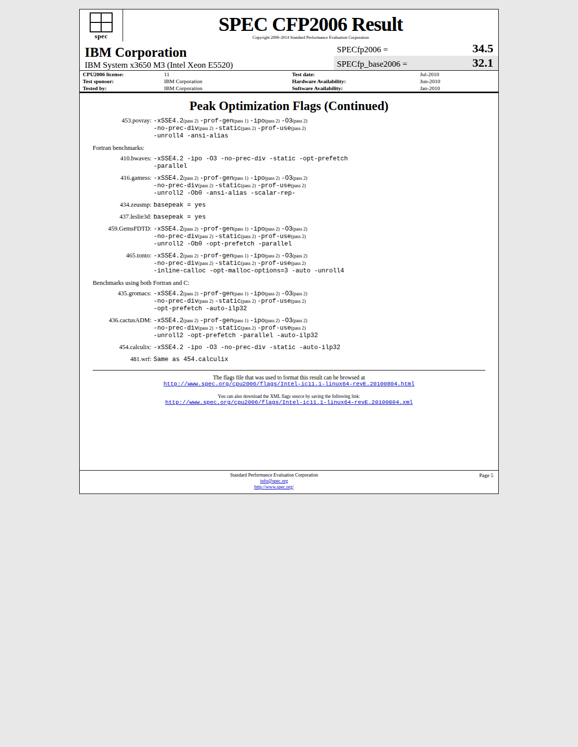spec
SPEC CFP2006 Result
Copyright 2006-2014 Standard Performance Evaluation Corporation
IBM Corporation
IBM System x3650 M3 (Intel Xeon E5520)
SPECfp2006 = 34.5
SPECfp_base2006 = 32.1
| CPU2006 license: | 11 | Test date: | Jul-2010 |
| Test sponsor: | IBM Corporation | Hardware Availability: | Jun-2010 |
| Tested by: | IBM Corporation | Software Availability: | Jan-2010 |
Peak Optimization Flags (Continued)
453.povray:-xSSE4.2(pass 2) -prof-gen(pass 1) -ipo(pass 2) -O3(pass 2)
-no-prec-div(pass 2) -static(pass 2) -prof-use(pass 2)
-unroll4 -ansi-alias
Fortran benchmarks:
410.bwaves:-xSSE4.2 -ipo -O3 -no-prec-div -static -opt-prefetch
-parallel
416.gamess:-xSSE4.2(pass 2) -prof-gen(pass 1) -ipo(pass 2) -O3(pass 2)
-no-prec-div(pass 2) -static(pass 2) -prof-use(pass 2)
-unroll2 -Ob0 -ansi-alias -scalar-rep-
434.zeusmp: basepeak = yes
437.leslie3d: basepeak = yes
459.GemsFDTD:-xSSE4.2(pass 2) -prof-gen(pass 1) -ipo(pass 2) -O3(pass 2)
-no-prec-div(pass 2) -static(pass 2) -prof-use(pass 2)
-unroll2 -Ob0 -opt-prefetch -parallel
465.tonto:-xSSE4.2(pass 2) -prof-gen(pass 1) -ipo(pass 2) -O3(pass 2)
-no-prec-div(pass 2) -static(pass 2) -prof-use(pass 2)
-inline-calloc -opt-malloc-options=3 -auto -unroll4
Benchmarks using both Fortran and C:
435.gromacs:-xSSE4.2(pass 2) -prof-gen(pass 1) -ipo(pass 2) -O3(pass 2)
-no-prec-div(pass 2) -static(pass 2) -prof-use(pass 2)
-opt-prefetch -auto-ilp32
436.cactusADM:-xSSE4.2(pass 2) -prof-gen(pass 1) -ipo(pass 2) -O3(pass 2)
-no-prec-div(pass 2) -static(pass 2) -prof-use(pass 2)
-unroll2 -opt-prefetch -parallel -auto-ilp32
454.calculix:-xSSE4.2 -ipo -O3 -no-prec-div -static -auto-ilp32
481.wrf: Same as 454.calculix
The flags file that was used to format this result can be browsed at
http://www.spec.org/cpu2006/flags/Intel-ic11.1-linux64-revE.20100804.html
You can also download the XML flags source by saving the following link:
http://www.spec.org/cpu2006/flags/Intel-ic11.1-linux64-revE.20100804.xml
Standard Performance Evaluation Corporation
info@spec.org
http://www.spec.org/
Page 5